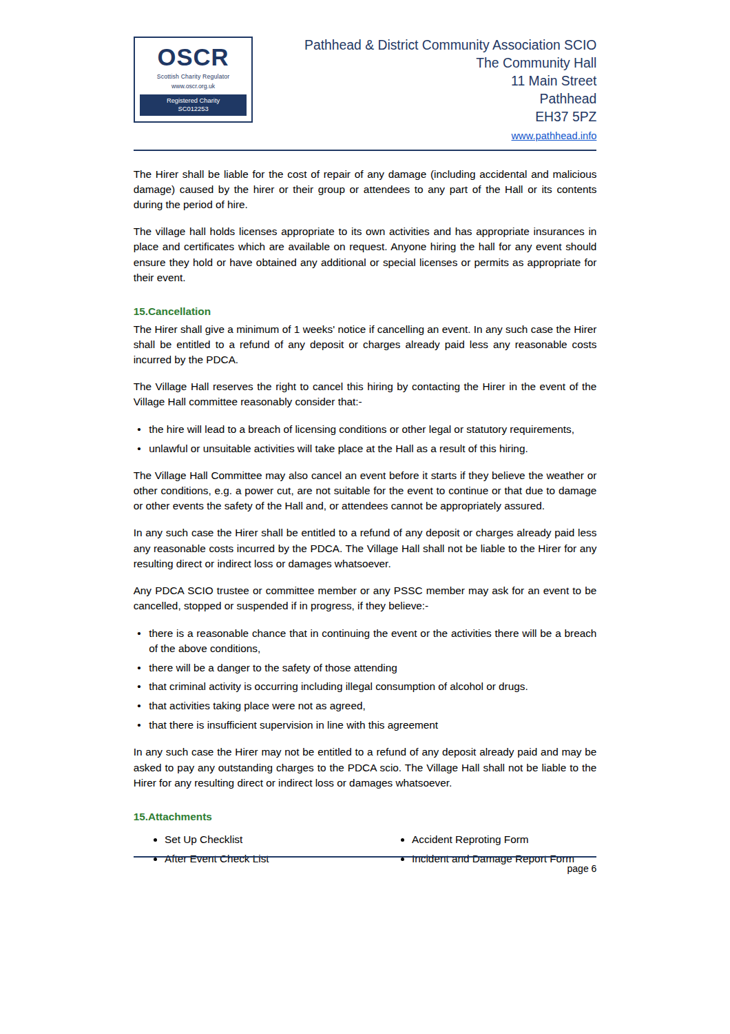OSCR
Scottish Charity Regulator
www.oscr.org.uk
Registered Charity
SC012253
Pathhead & District Community Association SCIO The Community Hall 11 Main Street Pathhead EH37 5PZ www.pathhead.info
The Hirer shall be liable for the cost of repair of any damage (including accidental and malicious damage) caused by the hirer or their group or attendees to any part of the Hall or its contents during the period of hire.
The village hall holds licenses appropriate to its own activities and has appropriate insurances in place and certificates which are available on request. Anyone hiring the hall for any event should ensure they hold or have obtained any additional or special licenses or permits as appropriate for their event.
15.Cancellation
The Hirer shall give a minimum of 1 weeks' notice if cancelling an event. In any such case the Hirer shall be entitled to a refund of any deposit or charges already paid less any reasonable costs incurred by the PDCA.
The Village Hall reserves the right to cancel this hiring by contacting the Hirer in the event of the Village Hall committee reasonably consider that:-
the hire will lead to a breach of licensing conditions or other legal or statutory requirements,
unlawful or unsuitable activities will take place at the Hall as a result of this hiring.
The Village Hall Committee may also cancel an event before it starts if they believe the weather or other conditions, e.g. a power cut, are not suitable for the event to continue or that due to damage or other events the safety of the Hall and, or attendees cannot be appropriately assured.
In any such case the Hirer shall be entitled to a refund of any deposit or charges already paid less any reasonable costs incurred by the PDCA. The Village Hall shall not be liable to the Hirer for any resulting direct or indirect loss or damages whatsoever.
Any PDCA SCIO trustee or committee member or any PSSC member may ask for an event to be cancelled, stopped or suspended if in progress, if they believe:-
there is a reasonable chance that in continuing the event or the activities there will be a breach of the above conditions,
there will be a danger to the safety of those attending
that criminal activity is occurring including illegal consumption of alcohol or drugs.
that activities taking place were not as agreed,
that there is insufficient supervision in line with this agreement
In any such case the Hirer may not be entitled to a refund of any deposit already paid and may be asked to pay any outstanding charges to the PDCA scio. The Village Hall shall not be liable to the Hirer for any resulting direct or indirect loss or damages whatsoever.
15.Attachments
Set Up Checklist
After Event Check List
Accident Reproting Form
Incident and Damage Report Form
page 6